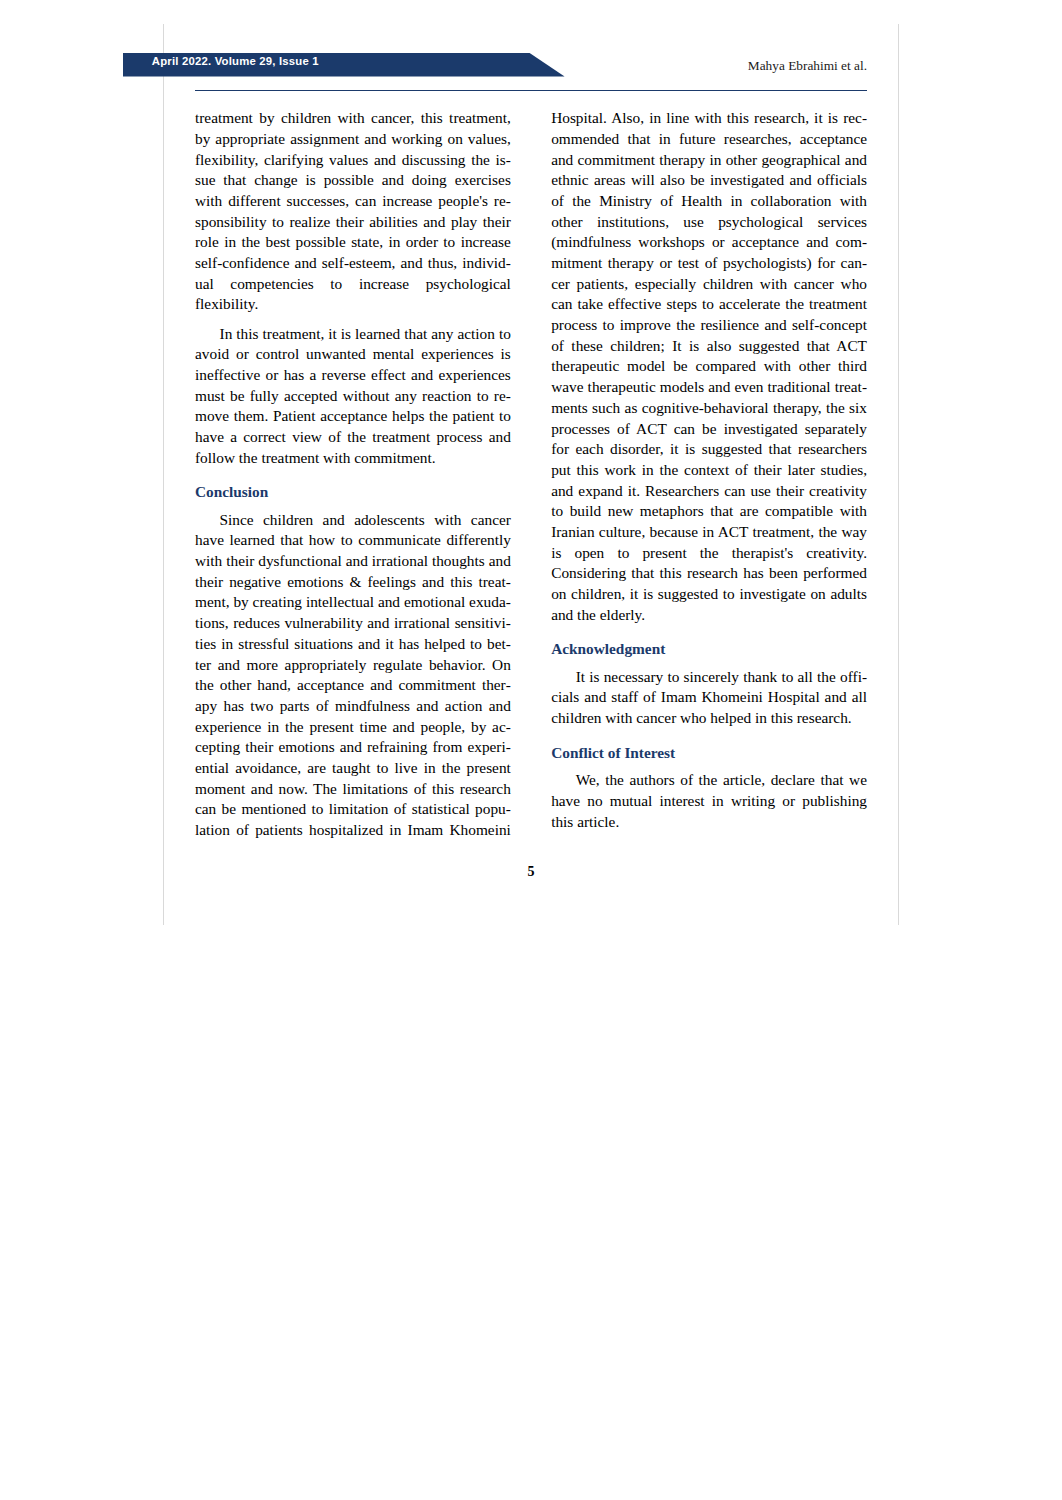April 2022. Volume 29, Issue 1
Mahya Ebrahimi et al.
treatment by children with cancer, this treatment, by appropriate assignment and working on values, flexibility, clarifying values and discussing the issue that change is possible and doing exercises with different successes, can increase people's responsibility to realize their abilities and play their role in the best possible state, in order to increase self-confidence and self-esteem, and thus, individual competencies to increase psychological flexibility.
In this treatment, it is learned that any action to avoid or control unwanted mental experiences is ineffective or has a reverse effect and experiences must be fully accepted without any reaction to remove them. Patient acceptance helps the patient to have a correct view of the treatment process and follow the treatment with commitment.
Conclusion
Since children and adolescents with cancer have learned that how to communicate differently with their dysfunctional and irrational thoughts and their negative emotions & feelings and this treatment, by creating intellectual and emotional exudations, reduces vulnerability and irrational sensitivities in stressful situations and it has helped to better and more appropriately regulate behavior. On the other hand, acceptance and commitment therapy has two parts of mindfulness and action and experience in the present time and people, by accepting their emotions and refraining from experiential avoidance, are taught to live in the present moment and now. The limitations of this research can be mentioned to limitation of statistical population of patients hospitalized in Imam Khomeini Hospital. Also, in line with this research, it is recommended that in future researches, acceptance and commitment therapy in other geographical and ethnic areas will also be investigated and officials of the Ministry of Health in collaboration with other institutions, use psychological services (mindfulness workshops or acceptance and commitment therapy or test of psychologists) for cancer patients, especially children with cancer who can take effective steps to accelerate the treatment process to improve the resilience and self-concept of these children; It is also suggested that ACT therapeutic model be compared with other third wave therapeutic models and even traditional treatments such as cognitive-behavioral therapy, the six processes of ACT can be investigated separately for each disorder, it is suggested that researchers put this work in the context of their later studies, and expand it. Researchers can use their creativity to build new metaphors that are compatible with Iranian culture, because in ACT treatment, the way is open to present the therapist's creativity. Considering that this research has been performed on children, it is suggested to investigate on adults and the elderly.
Acknowledgment
It is necessary to sincerely thank to all the officials and staff of Imam Khomeini Hospital and all children with cancer who helped in this research.
Conflict of Interest
We, the authors of the article, declare that we have no mutual interest in writing or publishing this article.
5